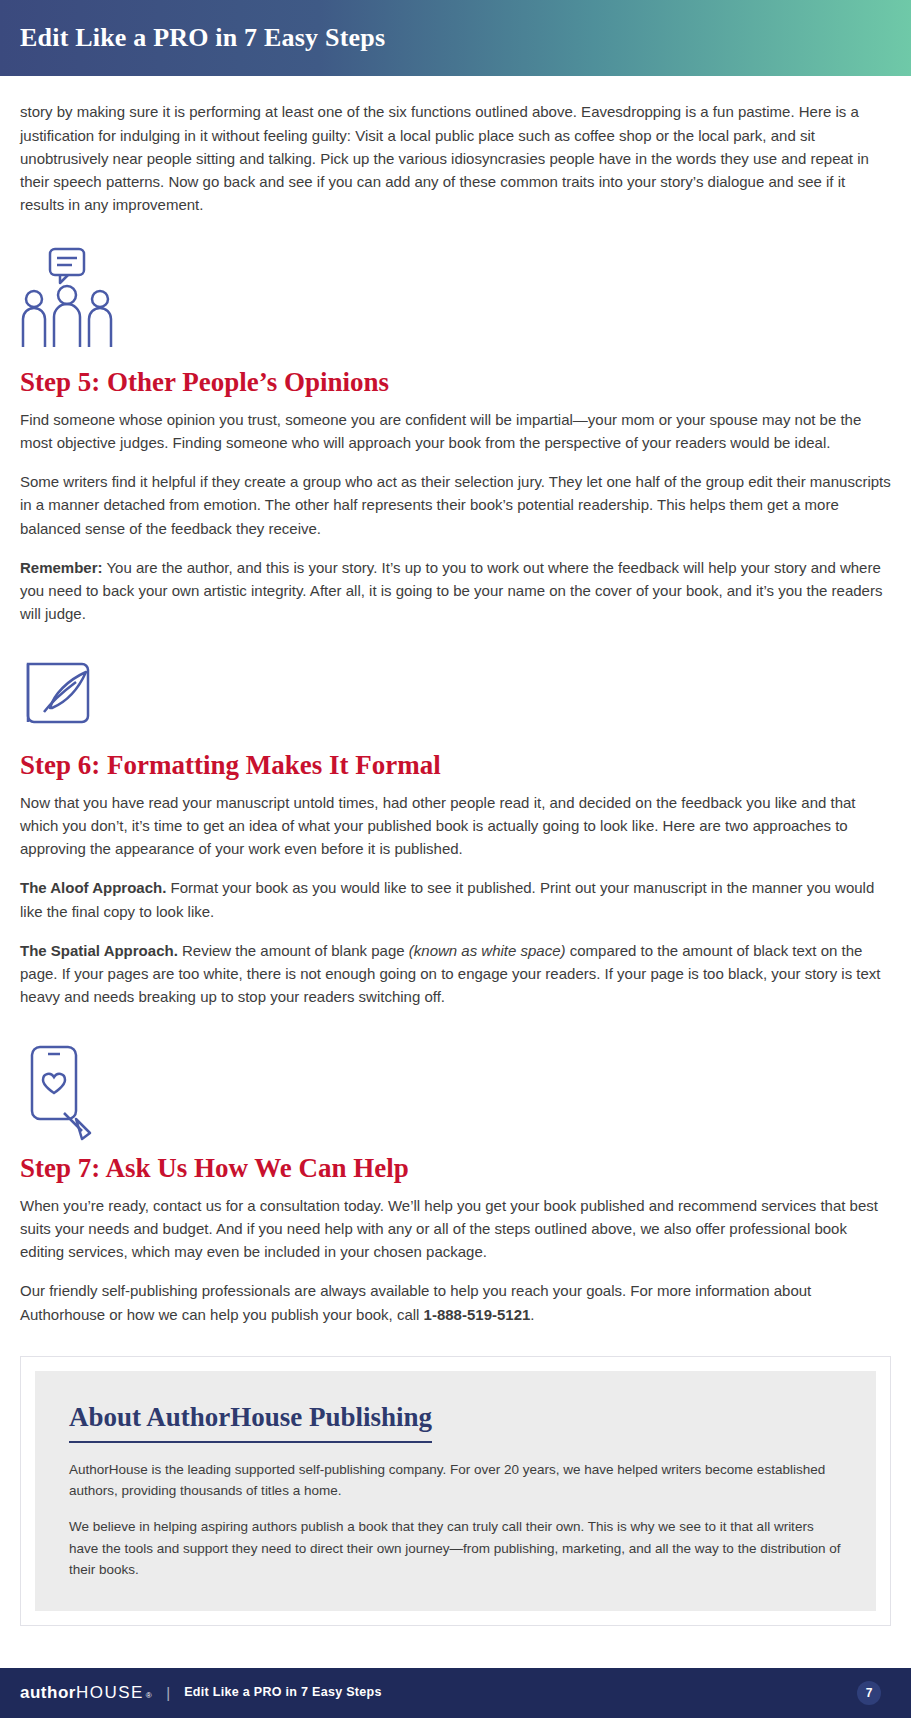Edit Like a PRO in 7 Easy Steps
story by making sure it is performing at least one of the six functions outlined above. Eavesdropping is a fun pastime. Here is a justification for indulging in it without feeling guilty: Visit a local public place such as coffee shop or the local park, and sit unobtrusively near people sitting and talking. Pick up the various idiosyncrasies people have in the words they use and repeat in their speech patterns. Now go back and see if you can add any of these common traits into your story’s dialogue and see if it results in any improvement.
Step 5: Other People’s Opinions
Find someone whose opinion you trust, someone you are confident will be impartial—your mom or your spouse may not be the most objective judges. Finding someone who will approach your book from the perspective of your readers would be ideal.
Some writers find it helpful if they create a group who act as their selection jury. They let one half of the group edit their manuscripts in a manner detached from emotion. The other half represents their book’s potential readership. This helps them get a more balanced sense of the feedback they receive.
Remember: You are the author, and this is your story. It’s up to you to work out where the feedback will help your story and where you need to back your own artistic integrity. After all, it is going to be your name on the cover of your book, and it’s you the readers will judge.
Step 6: Formatting Makes It Formal
Now that you have read your manuscript untold times, had other people read it, and decided on the feedback you like and that which you don’t, it’s time to get an idea of what your published book is actually going to look like. Here are two approaches to approving the appearance of your work even before it is published.
The Aloof Approach. Format your book as you would like to see it published. Print out your manuscript in the manner you would like the final copy to look like.
The Spatial Approach. Review the amount of blank page (known as white space) compared to the amount of black text on the page. If your pages are too white, there is not enough going on to engage your readers. If your page is too black, your story is text heavy and needs breaking up to stop your readers switching off.
Step 7: Ask Us How We Can Help
When you’re ready, contact us for a consultation today. We’ll help you get your book published and recommend services that best suits your needs and budget. And if you need help with any or all of the steps outlined above, we also offer professional book editing services, which may even be included in your chosen package.
Our friendly self-publishing professionals are always available to help you reach your goals. For more information about Authorhouse or how we can help you publish your book, call 1-888-519-5121.
About AuthorHouse Publishing
AuthorHouse is the leading supported self-publishing company. For over 20 years, we have helped writers become established authors, providing thousands of titles a home.
We believe in helping aspiring authors publish a book that they can truly call their own. This is why we see to it that all writers have the tools and support they need to direct their own journey—from publishing, marketing, and all the way to the distribution of their books.
author HOUSE®
| Edit Like a PRO in 7 Easy Steps
7